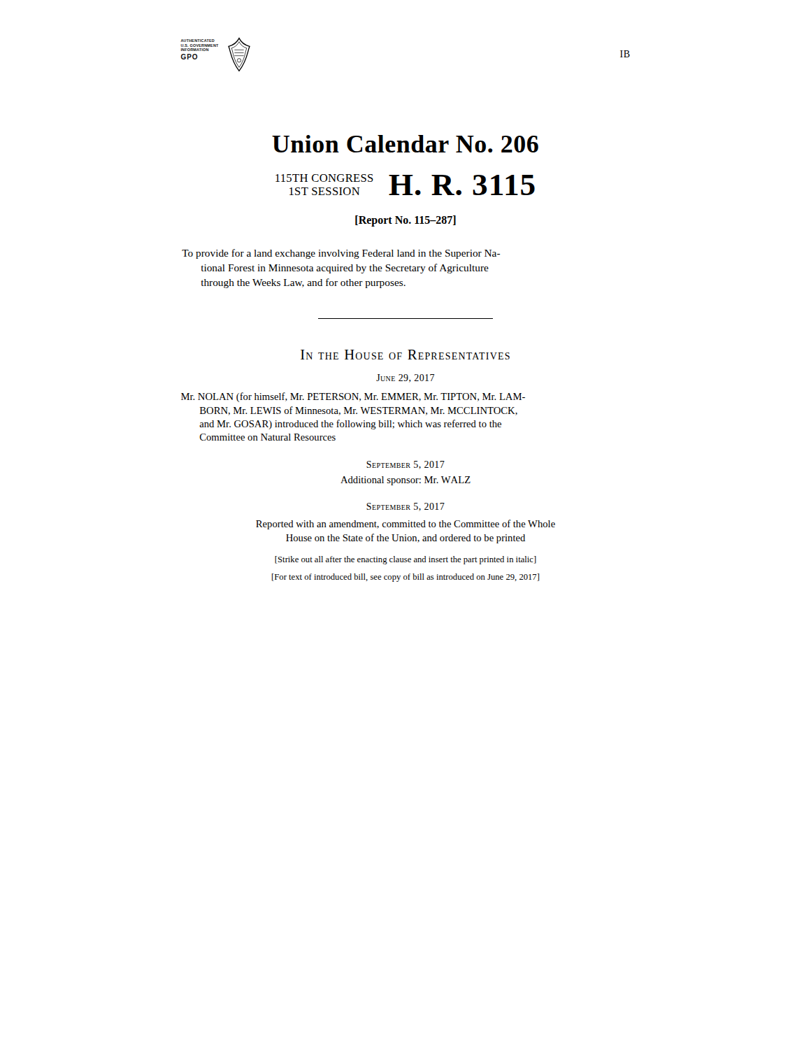AUTHENTICATED
U.S. GOVERNMENT
INFORMATION
GPO
IB
Union Calendar No. 206
115TH CONGRESS
1ST SESSION
H. R. 3115
[Report No. 115–287]
To provide for a land exchange involving Federal land in the Superior Na- tional Forest in Minnesota acquired by the Secretary of Agriculture through the Weeks Law, and for other purposes.
In the House of Representatives
June 29, 2017
Mr. NOLAN (for himself, Mr. PETERSON, Mr. EMMER, Mr. TIPTON, Mr. LAM- BORN, Mr. LEWIS of Minnesota, Mr. WESTERMAN, Mr. MCCLINTOCK, and Mr. GOSAR) introduced the following bill; which was referred to the Committee on Natural Resources
September 5, 2017
Additional sponsor: Mr. WALZ
September 5, 2017
Reported with an amendment, committed to the Committee of the Whole
House on the State of the Union, and ordered to be printed
[Strike out all after the enacting clause and insert the part printed in italic]
[For text of introduced bill, see copy of bill as introduced on June 29, 2017]